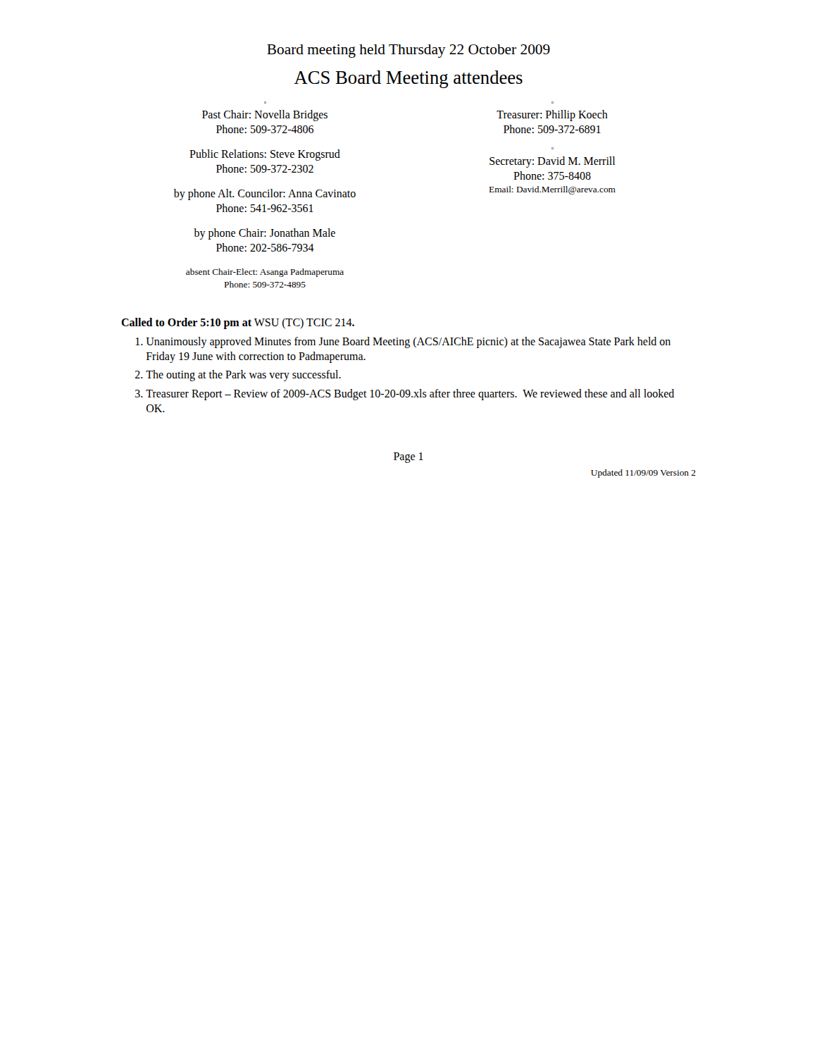Board meeting held Thursday 22 October 2009
ACS Board Meeting attendees
| Past Chair: Novella Bridges Phone: 509-372-4806 Public Relations: Steve Krogsrud Phone: 509-372-2302 by phone Alt. Councilor: Anna Cavinato Phone: 541-962-3561 by phone Chair: Jonathan Male Phone: 202-586-7934 absent Chair-Elect: Asanga Padmaperuma Phone: 509-372-4895 | Treasurer: Phillip Koech Phone: 509-372-6891 Secretary: David M. Merrill Phone: 375-8408 Email: David.Merrill@areva.com |
Called to Order 5:10 pm at WSU (TC) TCIC 214.
Unanimously approved Minutes from June Board Meeting (ACS/AIChE picnic) at the Sacajawea State Park held on Friday 19 June with correction to Padmaperuma.
The outing at the Park was very successful.
Treasurer Report – Review of 2009-ACS Budget 10-20-09.xls after three quarters. We reviewed these and all looked OK.
Page 1
Updated 11/09/09 Version 2